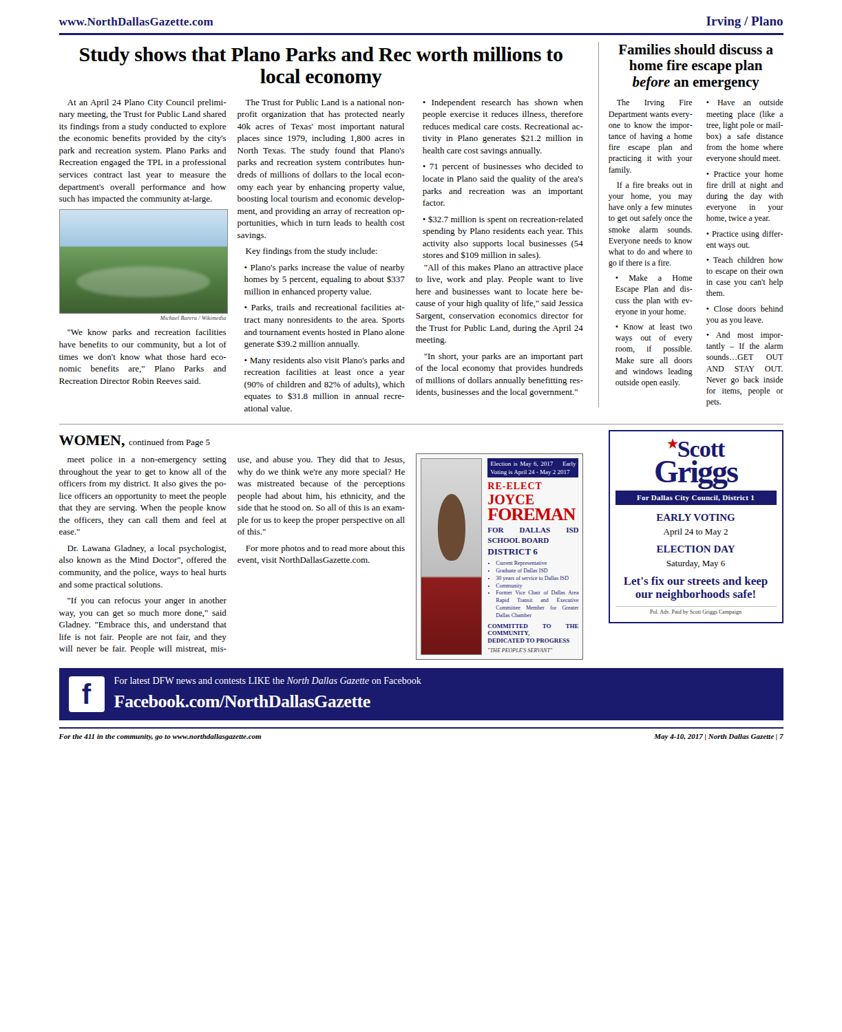www.NorthDallasGazette.com
Irving / Plano
Study shows that Plano Parks and Rec worth millions to local economy
At an April 24 Plano City Council preliminary meeting, the Trust for Public Land shared its findings from a study conducted to explore the economic benefits provided by the city's park and recreation system. Plano Parks and Recreation engaged the TPL in a professional services contract last year to measure the department's overall performance and how such has impacted the community at-large.
Michael Barera / Wikimedia
"We know parks and recreation facilities have benefits to our community, but a lot of times we don't know what those hard economic benefits are," Plano Parks and Recreation Director Robin Reeves said.
The Trust for Public Land is a national nonprofit organization that has protected nearly 40k acres of Texas' most important natural places since 1979, including 1,800 acres in North Texas. The study found that Plano's parks and recreation system contributes hundreds of millions of dollars to the local economy each year by enhancing property value, boosting local tourism and economic development, and providing an array of recreation opportunities, which in turn leads to health cost savings.
Key findings from the study include:
• Plano's parks increase the value of nearby homes by 5 percent, equaling to about $337 million in enhanced property value.
• Parks, trails and recreational facilities attract many nonresidents to the area. Sports and tournament events hosted in Plano alone generate $39.2 million annually.
• Many residents also visit Plano's parks and recreation facilities at least once a year (90% of children and 82% of adults), which equates to $31.8 million in annual recreational value.
• Independent research has shown when people exercise it reduces illness, therefore reduces medical care costs. Recreational activity in Plano generates $21.2 million in health care cost savings annually.
• 71 percent of businesses who decided to locate in Plano said the quality of the area's parks and recreation was an important factor.
• $32.7 million is spent on recreation-related spending by Plano residents each year. This activity also supports local businesses (54 stores and $109 million in sales).
"All of this makes Plano an attractive place to live, work and play. People want to live here and businesses want to locate here because of your high quality of life," said Jessica Sargent, conservation economics director for the Trust for Public Land, during the April 24 meeting.
"In short, your parks are an important part of the local economy that provides hundreds of millions of dollars annually benefitting residents, businesses and the local government."
Families should discuss a home fire escape plan before an emergency
The Irving Fire Department wants everyone to know the importance of having a home fire escape plan and practicing it with your family.
If a fire breaks out in your home, you may have only a few minutes to get out safely once the smoke alarm sounds. Everyone needs to know what to do and where to go if there is a fire.
• Make a Home Escape Plan and discuss the plan with everyone in your home.
• Know at least two ways out of every room, if possible. Make sure all doors and windows leading outside open easily.
• Have an outside meeting place (like a tree, light pole or mailbox) a safe distance from the home where everyone should meet.
• Practice your home fire drill at night and during the day with everyone in your home, twice a year.
• Practice using different ways out.
• Teach children how to escape on their own in case you can't help them.
• Close doors behind you as you leave.
• And most importantly – If the alarm sounds…GET OUT AND STAY OUT. Never go back inside for items, people or pets.
WOMEN, continued from Page 5
meet police in a non-emergency setting throughout the year to get to know all of the officers from my district. It also gives the police officers an opportunity to meet the people that they are serving. When the people know the officers, they can call them and feel at ease."
Dr. Lawana Gladney, a local psychologist, also known as the Mind Doctor", offered the community, and the police, ways to heal hurts and some practical solutions.
"If you can refocus your anger in another way, you can get so much more done," said Gladney. "Embrace this, and understand that life is not fair. People are not fair, and they will never be fair. People will mistreat, misuse, and abuse you. They did that to Jesus, why do we think we're any more special? He was mistreated because of the perceptions people had about him, his ethnicity, and the side that he stood on. So all of this is an example for us to keep the proper perspective on all of this."
For more photos and to read more about this event, visit NorthDallasGazette.com.
Election is May 6, 2017 Early Voting is April 24 - May 2 2017
RE-ELECT
JOYCE
FOREMAN
FOR DALLAS ISD SCHOOL BOARD
DISTRICT 6
Current Representative
Graduate of Dallas ISD
30 years of service to Dallas ISD
Community
Former Vice Chair of Dallas Area Rapid Transit and Executive Committee Member for Greater Dallas Chamber
COMMITTED TO THE COMMUNITY,
DEDICATED TO PROGRESS
"THE PEOPLE'S SERVANT"
★Scott
Griggs
For Dallas City Council, District 1
EARLY VOTING
April 24 to May 2
ELECTION DAY
Saturday, May 6
Let's fix our streets and keep our neighborhoods safe!
Pol. Adv. Paid by Scott Griggs Campaign
f
For latest DFW news and contests LIKE the North Dallas Gazette on Facebook
Facebook.com/NorthDallasGazette
For the 411 in the community, go to www.northdallasgazette.com
May 4-10, 2017 | North Dallas Gazette | 7